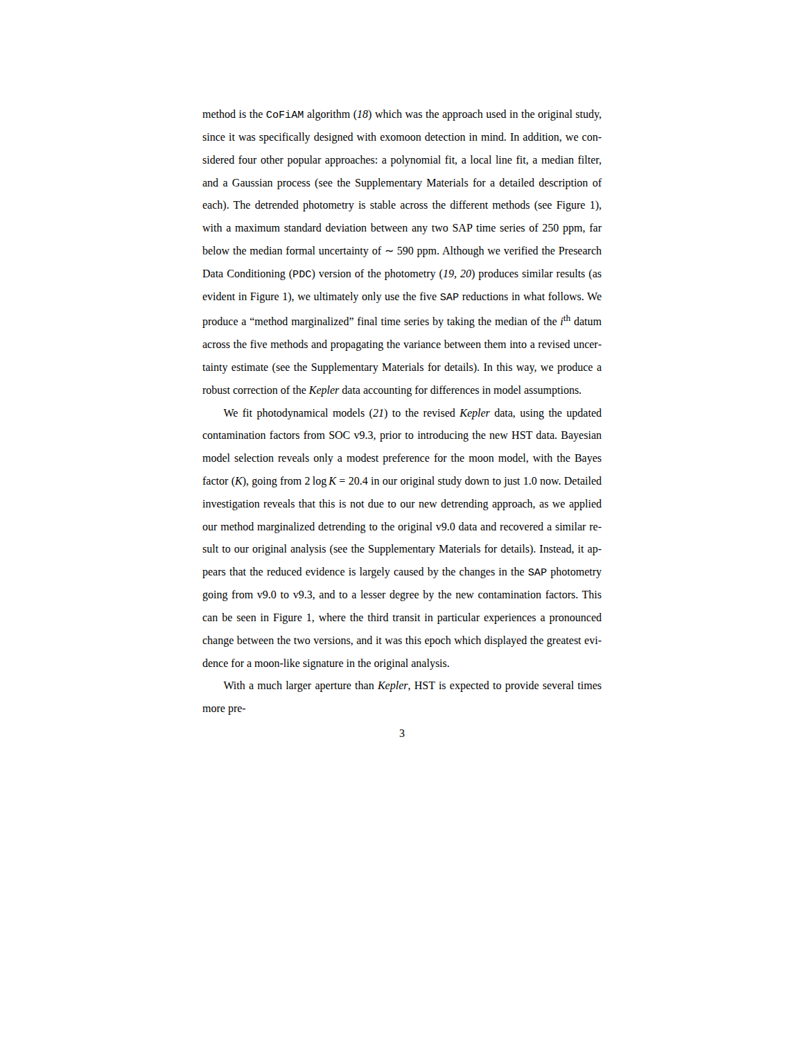method is the CoFiAM algorithm (18) which was the approach used in the original study, since it was specifically designed with exomoon detection in mind. In addition, we considered four other popular approaches: a polynomial fit, a local line fit, a median filter, and a Gaussian process (see the Supplementary Materials for a detailed description of each). The detrended photometry is stable across the different methods (see Figure 1), with a maximum standard deviation between any two SAP time series of 250 ppm, far below the median formal uncertainty of ∼ 590 ppm. Although we verified the Presearch Data Conditioning (PDC) version of the photometry (19, 20) produces similar results (as evident in Figure 1), we ultimately only use the five SAP reductions in what follows. We produce a “method marginalized” final time series by taking the median of the ith datum across the five methods and propagating the variance between them into a revised uncertainty estimate (see the Supplementary Materials for details). In this way, we produce a robust correction of the Kepler data accounting for differences in model assumptions.
We fit photodynamical models (21) to the revised Kepler data, using the updated contamination factors from SOC v9.3, prior to introducing the new HST data. Bayesian model selection reveals only a modest preference for the moon model, with the Bayes factor (K), going from 2 log K = 20.4 in our original study down to just 1.0 now. Detailed investigation reveals that this is not due to our new detrending approach, as we applied our method marginalized detrending to the original v9.0 data and recovered a similar result to our original analysis (see the Supplementary Materials for details). Instead, it appears that the reduced evidence is largely caused by the changes in the SAP photometry going from v9.0 to v9.3, and to a lesser degree by the new contamination factors. This can be seen in Figure 1, where the third transit in particular experiences a pronounced change between the two versions, and it was this epoch which displayed the greatest evidence for a moon-like signature in the original analysis.
With a much larger aperture than Kepler, HST is expected to provide several times more pre-
3